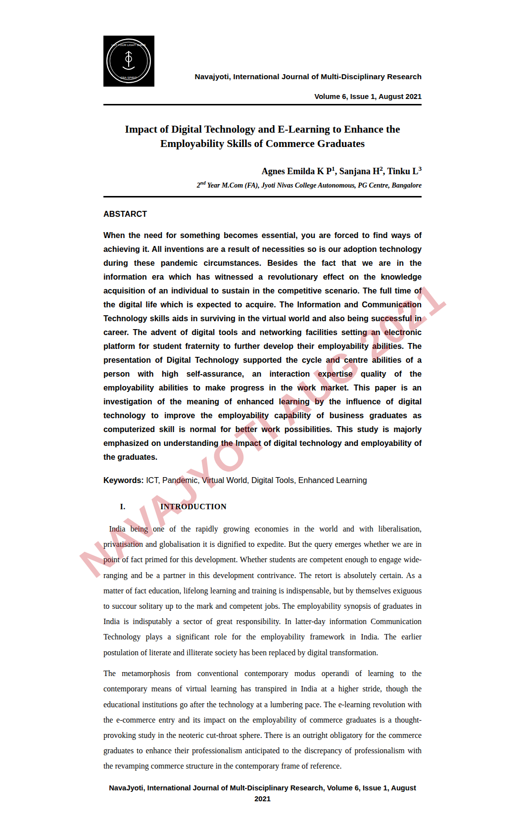NAVAJYOTI AUG 2021
LET YOUR LIGHT SHINE ERA SPIRIT
Navajyoti, International Journal of Multi-Disciplinary Research
Volume 6, Issue 1, August 2021
Impact of Digital Technology and E-Learning to Enhance the
Employability Skills of Commerce Graduates
Agnes Emilda K P1, Sanjana H2, Tinku L3
2nd Year M.Com (FA), Jyoti Nivas College Autonomous, PG Centre, Bangalore
ABSTARCT
When the need for something becomes essential, you are forced to find ways of achieving it. All inventions are a result of necessities so is our adoption technology during these pandemic circumstances. Besides the fact that we are in the information era which has witnessed a revolutionary effect on the knowledge acquisition of an individual to sustain in the competitive scenario. The full time of the digital life which is expected to acquire. The Information and Communication Technology skills aids in surviving in the virtual world and also being successful in career. The advent of digital tools and networking facilities setting an electronic platform for student fraternity to further develop their employability abilities. The presentation of Digital Technology supported the cycle and centre abilities of a person with high self-assurance, an interaction expertise quality of the employability abilities to make progress in the work market. This paper is an investigation of the meaning of enhanced learning by the influence of digital technology to improve the employability capability of business graduates as computerized skill is normal for better work possibilities. This study is majorly emphasized on understanding the Impact of digital technology and employability of the graduates.
Keywords: ICT, Pandemic, Virtual World, Digital Tools, Enhanced Learning
I. INTRODUCTION
India being one of the rapidly growing economies in the world and with liberalisation, privatisation and globalisation it is dignified to expedite. But the query emerges whether we are in point of fact primed for this development. Whether students are competent enough to engage wide-ranging and be a partner in this development contrivance. The retort is absolutely certain. As a matter of fact education, lifelong learning and training is indispensable, but by themselves exiguous to succour solitary up to the mark and competent jobs. The employability synopsis of graduates in India is indisputably a sector of great responsibility. In latter-day information Communication Technology plays a significant role for the employability framework in India. The earlier postulation of literate and illiterate society has been replaced by digital transformation.
The metamorphosis from conventional contemporary modus operandi of learning to the contemporary means of virtual learning has transpired in India at a higher stride, though the educational institutions go after the technology at a lumbering pace. The e-learning revolution with the e-commerce entry and its impact on the employability of commerce graduates is a thought-provoking study in the neoteric cut-throat sphere. There is an outright obligatory for the commerce graduates to enhance their professionalism anticipated to the discrepancy of professionalism with the revamping commerce structure in the contemporary frame of reference.
NavaJyoti, International Journal of Mult-Disciplinary Research, Volume 6, Issue 1, August 2021